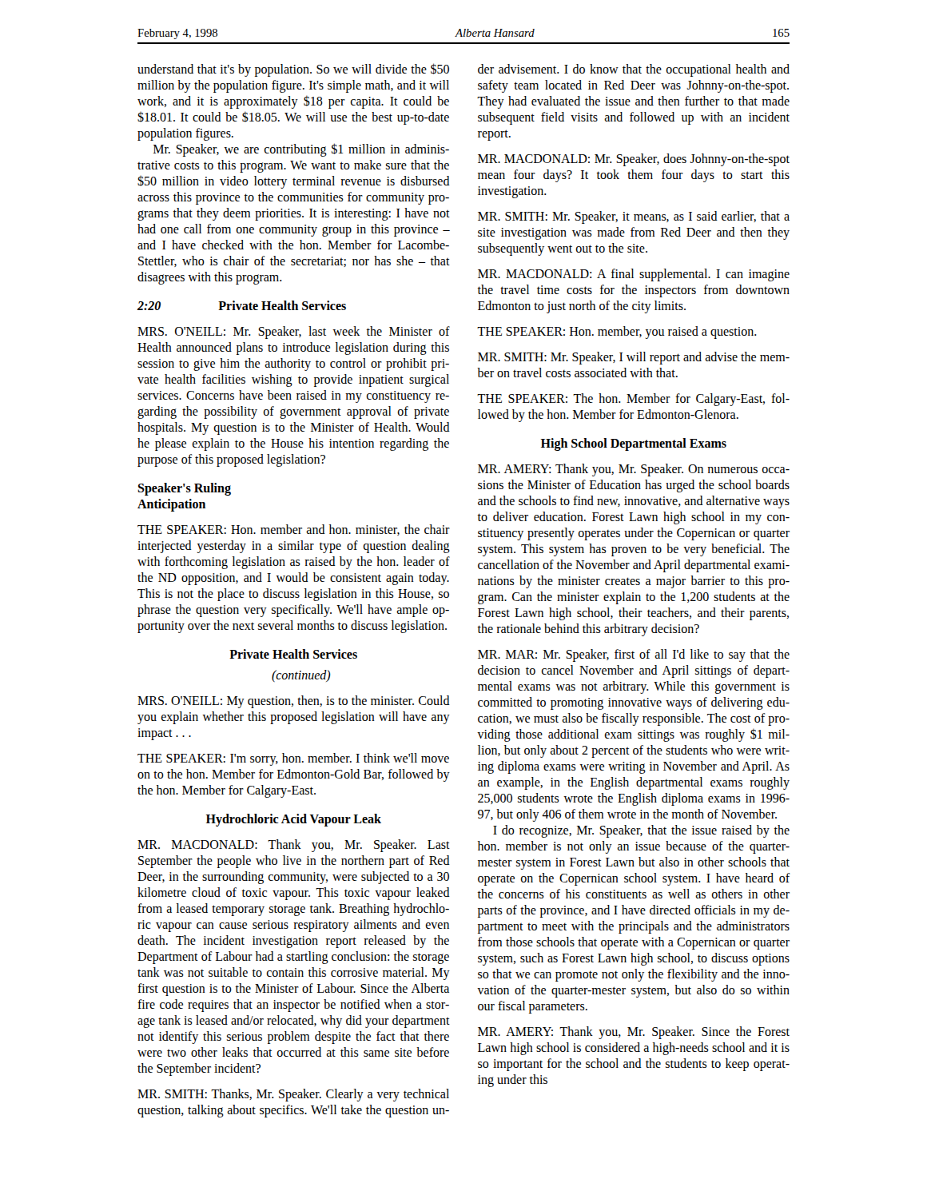February 4, 1998 Alberta Hansard 165
understand that it's by population. So we will divide the $50 million by the population figure. It's simple math, and it will work, and it is approximately $18 per capita. It could be $18.01. It could be $18.05. We will use the best up-to-date population figures.
Mr. Speaker, we are contributing $1 million in administrative costs to this program. We want to make sure that the $50 million in video lottery terminal revenue is disbursed across this province to the communities for community programs that they deem priorities. It is interesting: I have not had one call from one community group in this province – and I have checked with the hon. Member for Lacombe-Stettler, who is chair of the secretariat; nor has she – that disagrees with this program.
2:20 Private Health Services
MRS. O'NEILL: Mr. Speaker, last week the Minister of Health announced plans to introduce legislation during this session to give him the authority to control or prohibit private health facilities wishing to provide inpatient surgical services. Concerns have been raised in my constituency regarding the possibility of government approval of private hospitals. My question is to the Minister of Health. Would he please explain to the House his intention regarding the purpose of this proposed legislation?
Speaker's RulingAnticipation
THE SPEAKER: Hon. member and hon. minister, the chair interjected yesterday in a similar type of question dealing with forthcoming legislation as raised by the hon. leader of the ND opposition, and I would be consistent again today. This is not the place to discuss legislation in this House, so phrase the question very specifically. We'll have ample opportunity over the next several months to discuss legislation.
Private Health Services
(continued)
MRS. O'NEILL: My question, then, is to the minister. Could you explain whether this proposed legislation will have any impact . . .
THE SPEAKER: I'm sorry, hon. member. I think we'll move on to the hon. Member for Edmonton-Gold Bar, followed by the hon. Member for Calgary-East.
Hydrochloric Acid Vapour Leak
MR. MacDONALD: Thank you, Mr. Speaker. Last September the people who live in the northern part of Red Deer, in the surrounding community, were subjected to a 30 kilometre cloud of toxic vapour. This toxic vapour leaked from a leased temporary storage tank. Breathing hydrochloric vapour can cause serious respiratory ailments and even death. The incident investigation report released by the Department of Labour had a startling conclusion: the storage tank was not suitable to contain this corrosive material. My first question is to the Minister of Labour. Since the Alberta fire code requires that an inspector be notified when a storage tank is leased and/or relocated, why did your department not identify this serious problem despite the fact that there were two other leaks that occurred at this same site before the September incident?
MR. SMITH: Thanks, Mr. Speaker. Clearly a very technical question, talking about specifics. We'll take the question under advisement. I do know that the occupational health and safety team located in Red Deer was Johnny-on-the-spot. They had evaluated the issue and then further to that made subsequent field visits and followed up with an incident report.
MR. MacDONALD: Mr. Speaker, does Johnny-on-the-spot mean four days? It took them four days to start this investigation.
MR. SMITH: Mr. Speaker, it means, as I said earlier, that a site investigation was made from Red Deer and then they subsequently went out to the site.
MR. MacDONALD: A final supplemental. I can imagine the travel time costs for the inspectors from downtown Edmonton to just north of the city limits.
THE SPEAKER: Hon. member, you raised a question.
MR. SMITH: Mr. Speaker, I will report and advise the member on travel costs associated with that.
THE SPEAKER: The hon. Member for Calgary-East, followed by the hon. Member for Edmonton-Glenora.
High School Departmental Exams
MR. AMERY: Thank you, Mr. Speaker. On numerous occasions the Minister of Education has urged the school boards and the schools to find new, innovative, and alternative ways to deliver education. Forest Lawn high school in my constituency presently operates under the Copernican or quarter system. This system has proven to be very beneficial. The cancellation of the November and April departmental examinations by the minister creates a major barrier to this program. Can the minister explain to the 1,200 students at the Forest Lawn high school, their teachers, and their parents, the rationale behind this arbitrary decision?
MR. MAR: Mr. Speaker, first of all I'd like to say that the decision to cancel November and April sittings of departmental exams was not arbitrary. While this government is committed to promoting innovative ways of delivering education, we must also be fiscally responsible. The cost of providing those additional exam sittings was roughly $1 million, but only about 2 percent of the students who were writing diploma exams were writing in November and April. As an example, in the English departmental exams roughly 25,000 students wrote the English diploma exams in 1996-97, but only 406 of them wrote in the month of November.
I do recognize, Mr. Speaker, that the issue raised by the hon. member is not only an issue because of the quarter-mester system in Forest Lawn but also in other schools that operate on the Copernican school system. I have heard of the concerns of his constituents as well as others in other parts of the province, and I have directed officials in my department to meet with the principals and the administrators from those schools that operate with a Copernican or quarter system, such as Forest Lawn high school, to discuss options so that we can promote not only the flexibility and the innovation of the quarter-mester system, but also do so within our fiscal parameters.
MR. AMERY: Thank you, Mr. Speaker. Since the Forest Lawn high school is considered a high-needs school and it is so important for the school and the students to keep operating under this